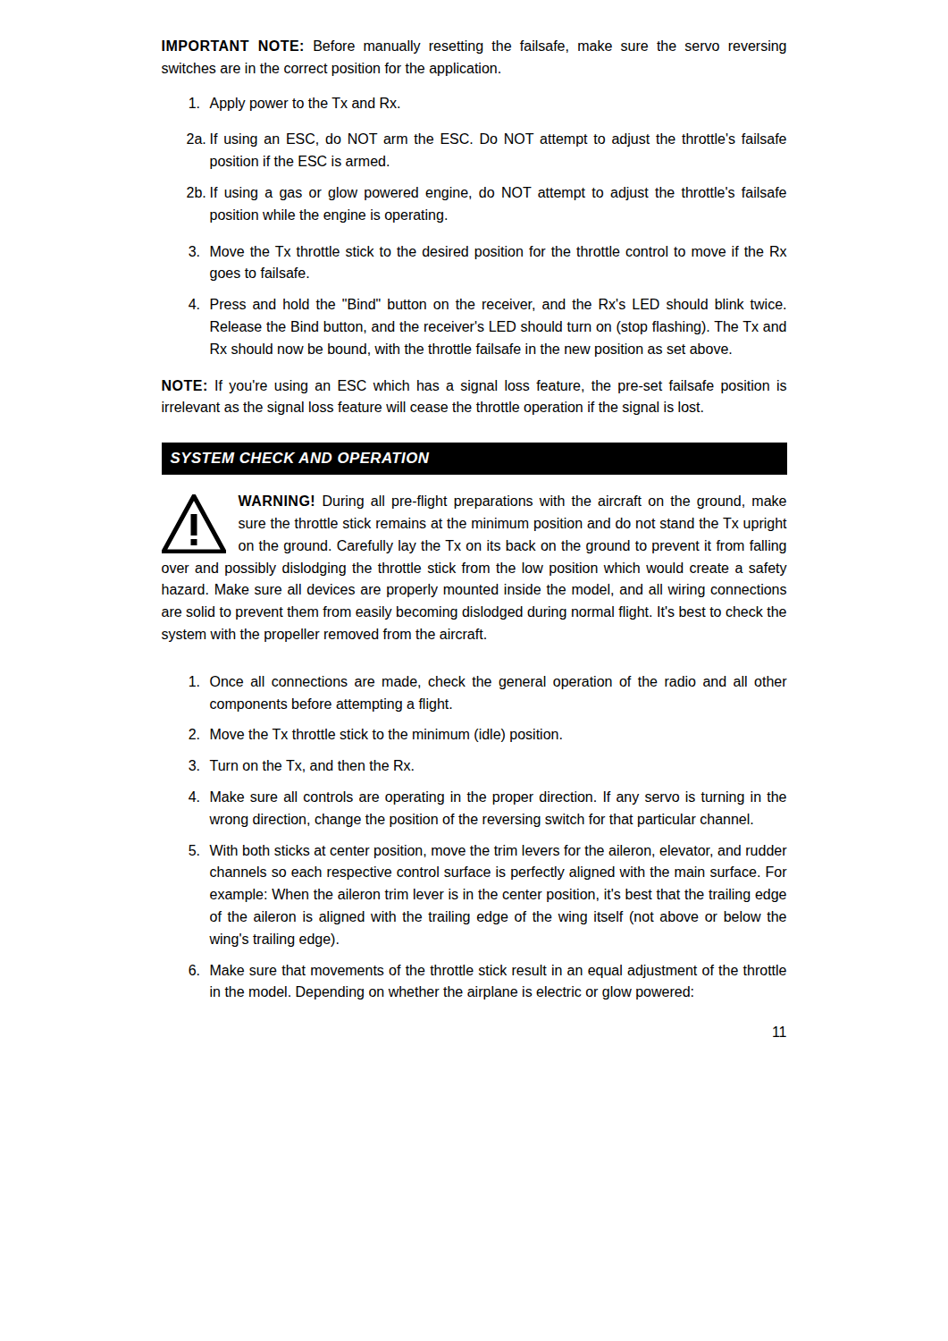IMPORTANT NOTE: Before manually resetting the failsafe, make sure the servo reversing switches are in the correct position for the application.
Apply power to the Tx and Rx.
2a. If using an ESC, do NOT arm the ESC. Do NOT attempt to adjust the throttle's failsafe position if the ESC is armed.
2b. If using a gas or glow powered engine, do NOT attempt to adjust the throttle's failsafe position while the engine is operating.
Move the Tx throttle stick to the desired position for the throttle control to move if the Rx goes to failsafe.
Press and hold the "Bind" button on the receiver, and the Rx's LED should blink twice. Release the Bind button, and the receiver's LED should turn on (stop flashing). The Tx and Rx should now be bound, with the throttle failsafe in the new position as set above.
NOTE: If you're using an ESC which has a signal loss feature, the pre-set failsafe position is irrelevant as the signal loss feature will cease the throttle operation if the signal is lost.
SYSTEM CHECK AND OPERATION
WARNING! During all pre-flight preparations with the aircraft on the ground, make sure the throttle stick remains at the minimum position and do not stand the Tx upright on the ground. Carefully lay the Tx on its back on the ground to prevent it from falling over and possibly dislodging the throttle stick from the low position which would create a safety hazard. Make sure all devices are properly mounted inside the model, and all wiring connections are solid to prevent them from easily becoming dislodged during normal flight. It's best to check the system with the propeller removed from the aircraft.
Once all connections are made, check the general operation of the radio and all other components before attempting a flight.
Move the Tx throttle stick to the minimum (idle) position.
Turn on the Tx, and then the Rx.
Make sure all controls are operating in the proper direction. If any servo is turning in the wrong direction, change the position of the reversing switch for that particular channel.
With both sticks at center position, move the trim levers for the aileron, elevator, and rudder channels so each respective control surface is perfectly aligned with the main surface. For example: When the aileron trim lever is in the center position, it's best that the trailing edge of the aileron is aligned with the trailing edge of the wing itself (not above or below the wing's trailing edge).
Make sure that movements of the throttle stick result in an equal adjustment of the throttle in the model. Depending on whether the airplane is electric or glow powered:
11